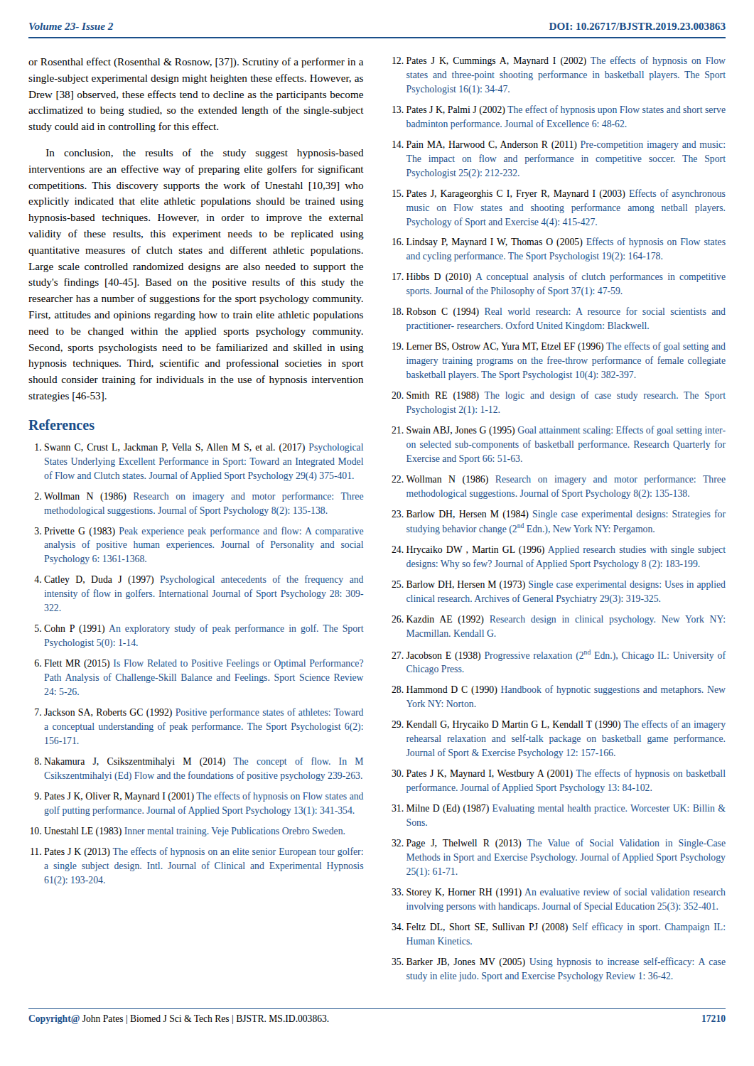Volume 23- Issue 2
DOI: 10.26717/BJSTR.2019.23.003863
or Rosenthal effect (Rosenthal & Rosnow, [37]). Scrutiny of a performer in a single-subject experimental design might heighten these effects. However, as Drew [38] observed, these effects tend to decline as the participants become acclimatized to being studied, so the extended length of the single-subject study could aid in controlling for this effect.
In conclusion, the results of the study suggest hypnosis-based interventions are an effective way of preparing elite golfers for significant competitions. This discovery supports the work of Unestahl [10,39] who explicitly indicated that elite athletic populations should be trained using hypnosis-based techniques. However, in order to improve the external validity of these results, this experiment needs to be replicated using quantitative measures of clutch states and different athletic populations. Large scale controlled randomized designs are also needed to support the study's findings [40-45]. Based on the positive results of this study the researcher has a number of suggestions for the sport psychology community. First, attitudes and opinions regarding how to train elite athletic populations need to be changed within the applied sports psychology community. Second, sports psychologists need to be familiarized and skilled in using hypnosis techniques. Third, scientific and professional societies in sport should consider training for individuals in the use of hypnosis intervention strategies [46-53].
References
Swann C, Crust L, Jackman P, Vella S, Allen M S, et al. (2017) Psychological States Underlying Excellent Performance in Sport: Toward an Integrated Model of Flow and Clutch states. Journal of Applied Sport Psychology 29(4) 375-401.
Wollman N (1986) Research on imagery and motor performance: Three methodological suggestions. Journal of Sport Psychology 8(2): 135-138.
Privette G (1983) Peak experience peak performance and flow: A comparative analysis of positive human experiences. Journal of Personality and social Psychology 6: 1361-1368.
Catley D, Duda J (1997) Psychological antecedents of the frequency and intensity of flow in golfers. International Journal of Sport Psychology 28: 309-322.
Cohn P (1991) An exploratory study of peak performance in golf. The Sport Psychologist 5(0): 1-14.
Flett MR (2015) Is Flow Related to Positive Feelings or Optimal Performance? Path Analysis of Challenge-Skill Balance and Feelings. Sport Science Review 24: 5-26.
Jackson SA, Roberts GC (1992) Positive performance states of athletes: Toward a conceptual understanding of peak performance. The Sport Psychologist 6(2): 156-171.
Nakamura J, Csikszentmihalyi M (2014) The concept of flow. In M Csikszentmihalyi (Ed) Flow and the foundations of positive psychology 239-263.
Pates J K, Oliver R, Maynard I (2001) The effects of hypnosis on Flow states and golf putting performance. Journal of Applied Sport Psychology 13(1): 341-354.
Unestahl LE (1983) Inner mental training. Veje Publications Orebro Sweden.
Pates J K (2013) The effects of hypnosis on an elite senior European tour golfer: a single subject design. Intl. Journal of Clinical and Experimental Hypnosis 61(2): 193-204.
Pates J K, Cummings A, Maynard I (2002) The effects of hypnosis on Flow states and three-point shooting performance in basketball players. The Sport Psychologist 16(1): 34-47.
Pates J K, Palmi J (2002) The effect of hypnosis upon Flow states and short serve badminton performance. Journal of Excellence 6: 48-62.
Pain MA, Harwood C, Anderson R (2011) Pre-competition imagery and music: The impact on flow and performance in competitive soccer. The Sport Psychologist 25(2): 212-232.
Pates J, Karageorghis C I, Fryer R, Maynard I (2003) Effects of asynchronous music on Flow states and shooting performance among netball players. Psychology of Sport and Exercise 4(4): 415-427.
Lindsay P, Maynard I W, Thomas O (2005) Effects of hypnosis on Flow states and cycling performance. The Sport Psychologist 19(2): 164-178.
Hibbs D (2010) A conceptual analysis of clutch performances in competitive sports. Journal of the Philosophy of Sport 37(1): 47-59.
Robson C (1994) Real world research: A resource for social scientists and practitioner- researchers. Oxford United Kingdom: Blackwell.
Lerner BS, Ostrow AC, Yura MT, Etzel EF (1996) The effects of goal setting and imagery training programs on the free-throw performance of female collegiate basketball players. The Sport Psychologist 10(4): 382-397.
Smith RE (1988) The logic and design of case study research. The Sport Psychologist 2(1): 1-12.
Swain ABJ, Jones G (1995) Goal attainment scaling: Effects of goal setting inter- on selected sub-components of basketball performance. Research Quarterly for Exercise and Sport 66: 51-63.
Wollman N (1986) Research on imagery and motor performance: Three methodological suggestions. Journal of Sport Psychology 8(2): 135-138.
Barlow DH, Hersen M (1984) Single case experimental designs: Strategies for studying behavior change (2nd Edn.), New York NY: Pergamon.
Hrycaiko DW , Martin GL (1996) Applied research studies with single subject designs: Why so few? Journal of Applied Sport Psychology 8 (2): 183-199.
Barlow DH, Hersen M (1973) Single case experimental designs: Uses in applied clinical research. Archives of General Psychiatry 29(3): 319-325.
Kazdin AE (1992) Research design in clinical psychology. New York NY: Macmillan. Kendall G.
Jacobson E (1938) Progressive relaxation (2nd Edn.), Chicago IL: University of Chicago Press.
Hammond D C (1990) Handbook of hypnotic suggestions and metaphors. New York NY: Norton.
Kendall G, Hrycaiko D Martin G L, Kendall T (1990) The effects of an imagery rehearsal relaxation and self-talk package on basketball game performance. Journal of Sport & Exercise Psychology 12: 157-166.
Pates J K, Maynard I, Westbury A (2001) The effects of hypnosis on basketball performance. Journal of Applied Sport Psychology 13: 84-102.
Milne D (Ed) (1987) Evaluating mental health practice. Worcester UK: Billin & Sons.
Page J, Thelwell R (2013) The Value of Social Validation in Single-Case Methods in Sport and Exercise Psychology. Journal of Applied Sport Psychology 25(1): 61-71.
Storey K, Horner RH (1991) An evaluative review of social validation research involving persons with handicaps. Journal of Special Education 25(3): 352-401.
Feltz DL, Short SE, Sullivan PJ (2008) Self efficacy in sport. Champaign IL: Human Kinetics.
Barker JB, Jones MV (2005) Using hypnosis to increase self-efficacy: A case study in elite judo. Sport and Exercise Psychology Review 1: 36-42.
Copyright@ John Pates | Biomed J Sci & Tech Res | BJSTR. MS.ID.003863.
17210